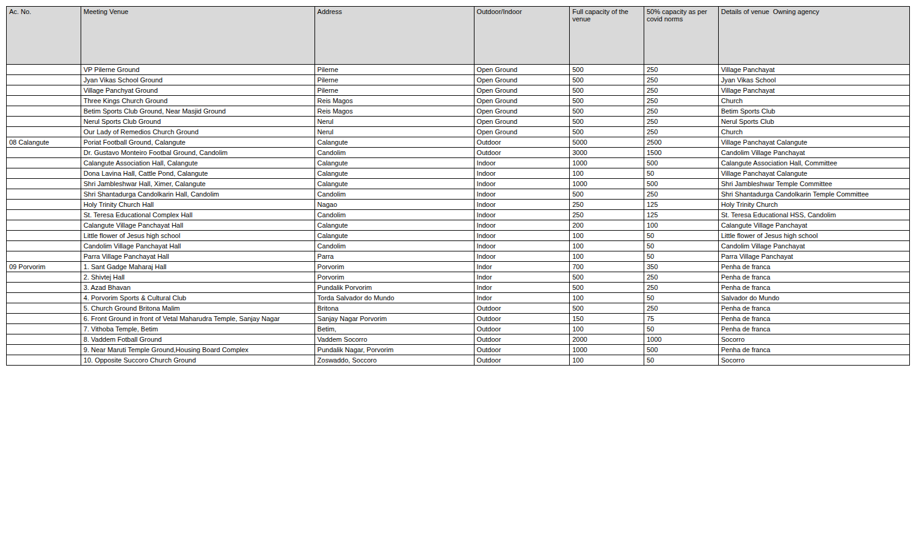| Ac. No. | Meeting Venue | Address | Outdoor/Indoor | Full capacity of the venue | 50% capacity as per covid norms | Details of venue Owning agency |
| --- | --- | --- | --- | --- | --- | --- |
| | VP Pilerne Ground | Pilerne | Open Ground | 500 | 250 | Village Panchayat |
| | Jyan Vikas School Ground | Pilerne | Open Ground | 500 | 250 | Jyan Vikas School |
| | Village Panchyat Ground | Pilerne | Open Ground | 500 | 250 | Village Panchayat |
| | Three Kings Church Ground | Reis Magos | Open Ground | 500 | 250 | Church |
| | Betim Sports Club Ground, Near Masjid Ground | Reis Magos | Open Ground | 500 | 250 | Betim Sports Club |
| | Nerul Sports Club Ground | Nerul | Open Ground | 500 | 250 | Nerul Sports Club |
| | Our Lady of Remedios Church Ground | Nerul | Open Ground | 500 | 250 | Church |
| 08 Calangute | Poriat Football Ground, Calangute | Calangute | Outdoor | 5000 | 2500 | Village Panchayat Calangute |
| | Dr. Gustavo Monteiro Footbal Ground, Candolim | Candolim | Outdoor | 3000 | 1500 | Candolim Village Panchayat |
| | Calangute Association Hall, Calangute | Calangute | Indoor | 1000 | 500 | Calangute Association Hall, Committee |
| | Dona Lavina Hall, Cattle Pond, Calangute | Calangute | Indoor | 100 | 50 | Village Panchayat Calangute |
| | Shri Jambleshwar Hall, Ximer, Calangute | Calangute | Indoor | 1000 | 500 | Shri Jambleshwar Temple Committee |
| | Shri Shantadurga Candolkarin Hall, Candolim | Candolim | Indoor | 500 | 250 | Shri Shantadurga Candolkarin Temple Committee |
| | Holy Trinity Church Hall | Nagao | Indoor | 250 | 125 | Holy Trinity Church |
| | St. Teresa Educational Complex Hall | Candolim | Indoor | 250 | 125 | St. Teresa Educational HSS, Candolim |
| | Calangute Village Panchayat Hall | Calangute | Indoor | 200 | 100 | Calangute Village Panchayat |
| | Little flower of Jesus high school | Calangute | Indoor | 100 | 50 | Little flower of Jesus high school |
| | Candolim Village Panchayat Hall | Candolim | Indoor | 100 | 50 | Candolim Village Panchayat |
| | Parra Village Panchayat Hall | Parra | Indoor | 100 | 50 | Parra Village Panchayat |
| 09 Porvorim | 1. Sant Gadge Maharaj Hall | Porvorim | Indor | 700 | 350 | Penha de franca |
| | 2. Shivtej Hall | Porvorim | Indor | 500 | 250 | Penha de franca |
| | 3. Azad Bhavan | Pundalik Porvorim | Indor | 500 | 250 | Penha de franca |
| | 4. Porvorim Sports & Cultural Club | Torda Salvador do Mundo | Indor | 100 | 50 | Salvador do Mundo |
| | 5. Church Ground Britona Malim | Britona | Outdoor | 500 | 250 | Penha de franca |
| | 6. Front Ground in front of Vetal Maharudra Temple, Sanjay Nagar | Sanjay Nagar Porvorim | Outdoor | 150 | 75 | Penha de franca |
| | 7. Vithoba Temple, Betim | Betim, | Outdoor | 100 | 50 | Penha de franca |
| | 8. Vaddem Fotball Ground | Vaddem Socorro | Outdoor | 2000 | 1000 | Socorro |
| | 9. Near Maruti Temple Ground,Housing Board Complex | Pundalik Nagar, Porvorim | Outdoor | 1000 | 500 | Penha de franca |
| | 10. Opposite Succoro Church Ground | Zoswaddo, Soccoro | Outdoor | 100 | 50 | Socorro |